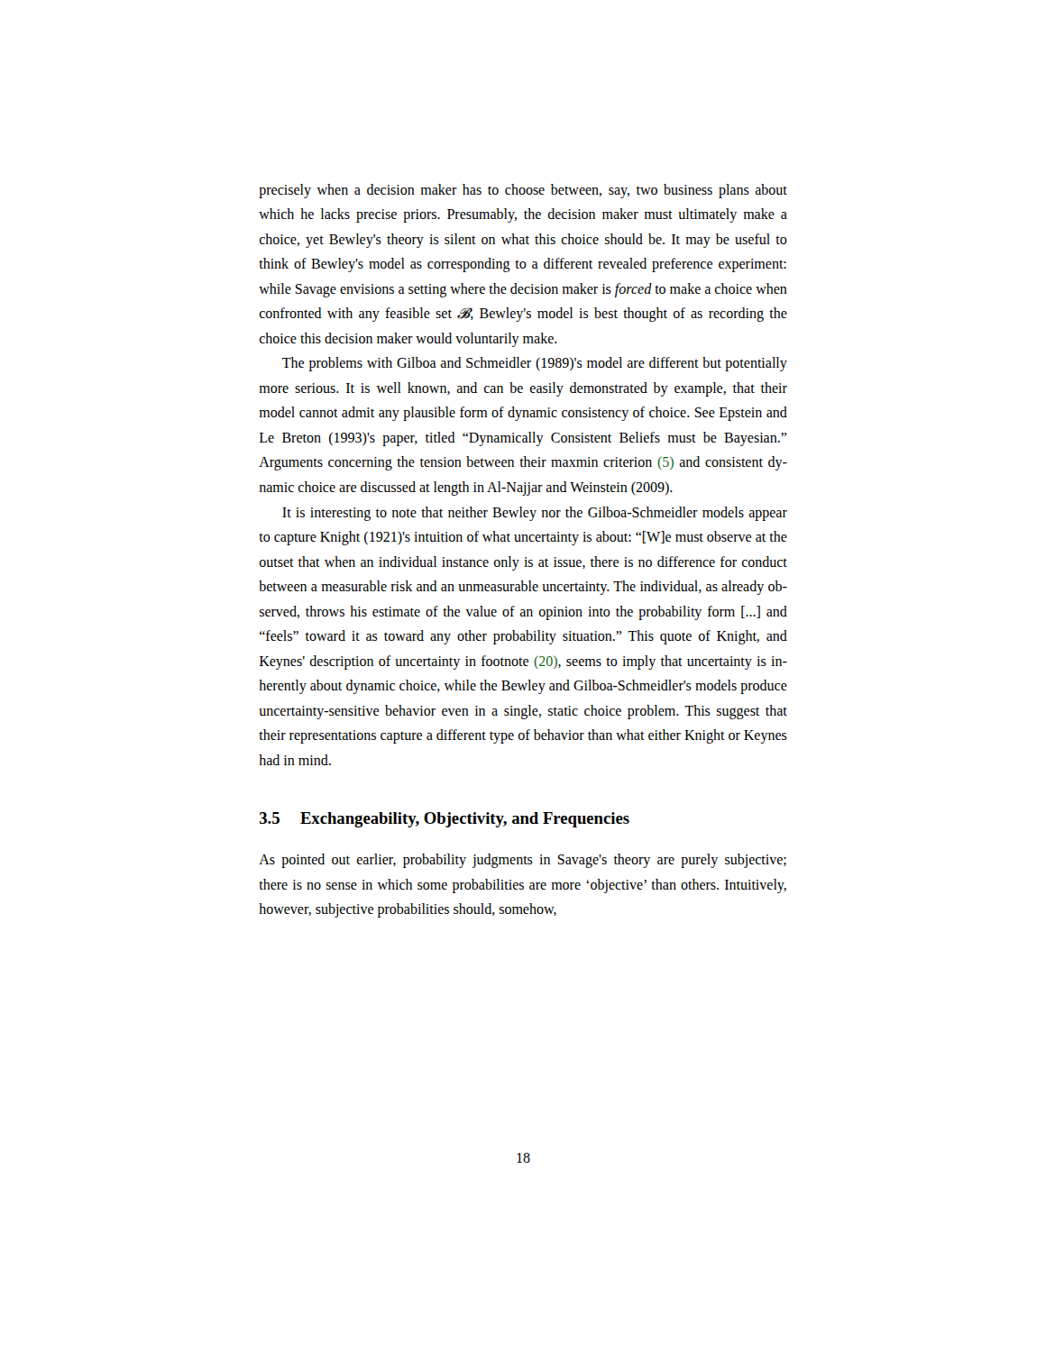precisely when a decision maker has to choose between, say, two business plans about which he lacks precise priors. Presumably, the decision maker must ultimately make a choice, yet Bewley's theory is silent on what this choice should be. It may be useful to think of Bewley's model as corresponding to a different revealed preference experiment: while Savage envisions a setting where the decision maker is forced to make a choice when confronted with any feasible set 𝓑, Bewley's model is best thought of as recording the choice this decision maker would voluntarily make.
The problems with Gilboa and Schmeidler (1989)'s model are different but potentially more serious. It is well known, and can be easily demonstrated by example, that their model cannot admit any plausible form of dynamic consistency of choice. See Epstein and Le Breton (1993)'s paper, titled “Dynamically Consistent Beliefs must be Bayesian.” Arguments concerning the tension between their maxmin criterion (5) and consistent dynamic choice are discussed at length in Al-Najjar and Weinstein (2009).
It is interesting to note that neither Bewley nor the Gilboa-Schmeidler models appear to capture Knight (1921)'s intuition of what uncertainty is about: “[W]e must observe at the outset that when an individual instance only is at issue, there is no difference for conduct between a measurable risk and an unmeasurable uncertainty. The individual, as already observed, throws his estimate of the value of an opinion into the probability form [...] and “feels” toward it as toward any other probability situation.” This quote of Knight, and Keynes' description of uncertainty in footnote (20), seems to imply that uncertainty is inherently about dynamic choice, while the Bewley and Gilboa-Schmeidler's models produce uncertainty-sensitive behavior even in a single, static choice problem. This suggest that their representations capture a different type of behavior than what either Knight or Keynes had in mind.
3.5 Exchangeability, Objectivity, and Frequencies
As pointed out earlier, probability judgments in Savage's theory are purely subjective; there is no sense in which some probabilities are more ‘objective’ than others. Intuitively, however, subjective probabilities should, somehow,
18